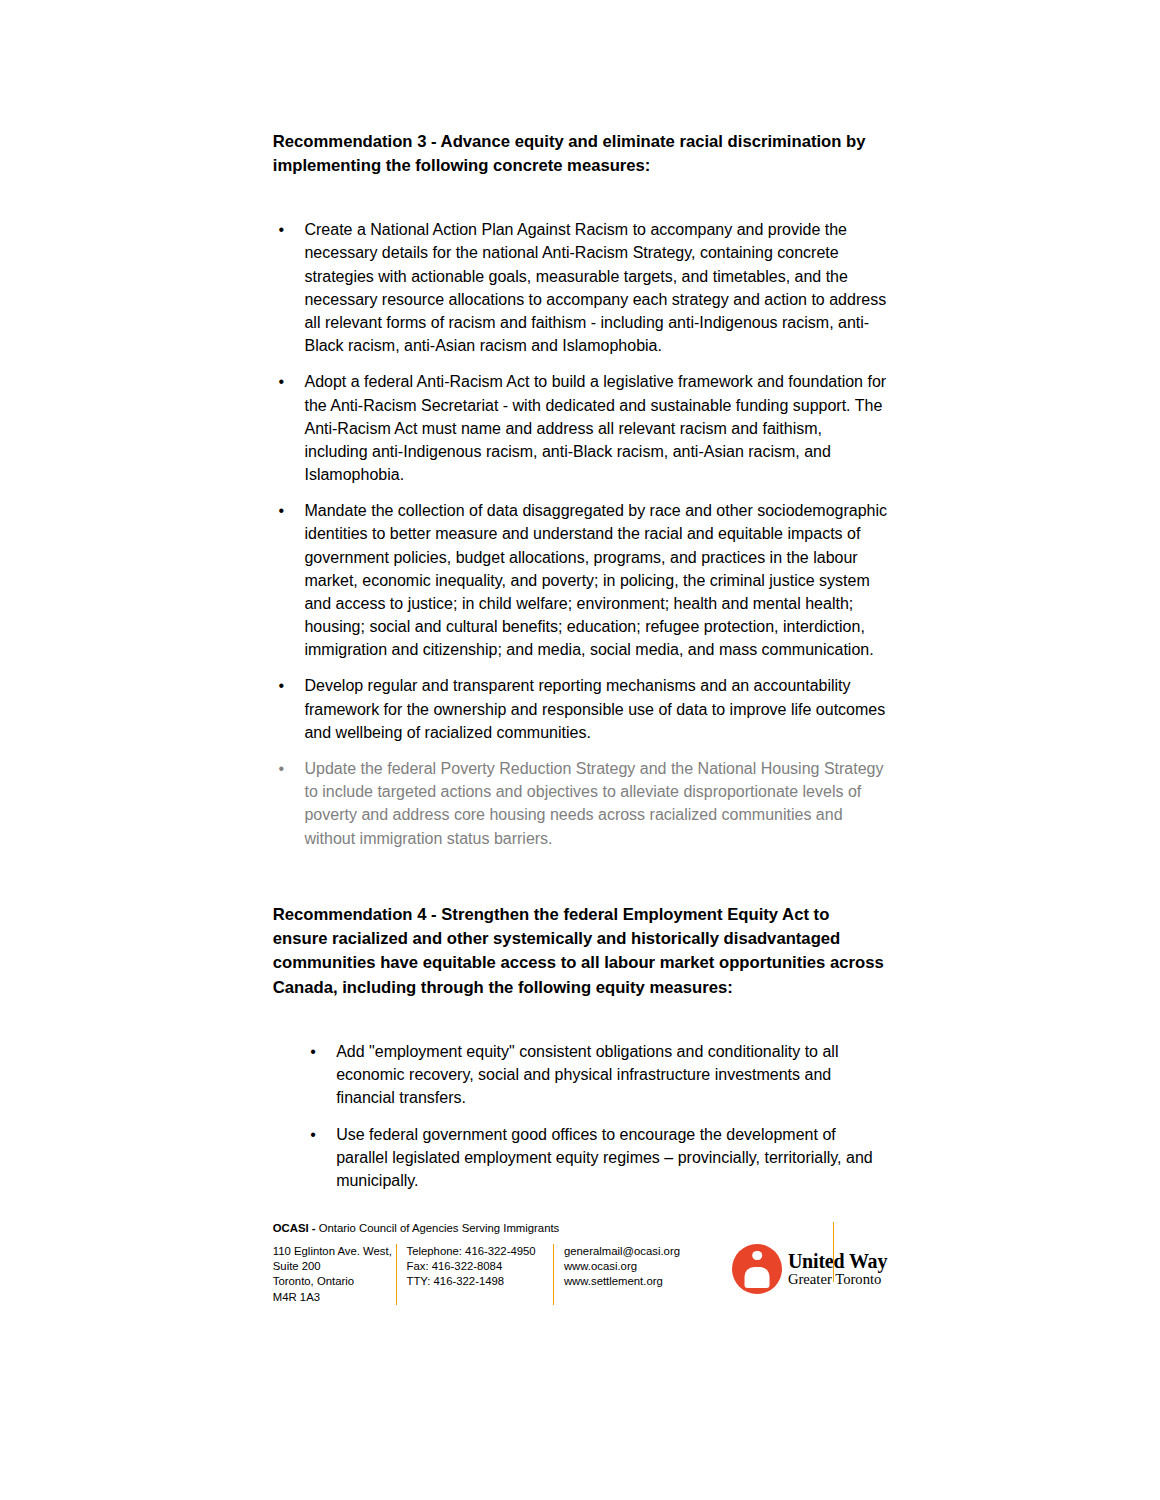Recommendation 3 - Advance equity and eliminate racial discrimination by implementing the following concrete measures:
Create a National Action Plan Against Racism to accompany and provide the necessary details for the national Anti-Racism Strategy, containing concrete strategies with actionable goals, measurable targets, and timetables, and the necessary resource allocations to accompany each strategy and action to address all relevant forms of racism and faithism - including anti-Indigenous racism, anti-Black racism, anti-Asian racism and Islamophobia.
Adopt a federal Anti-Racism Act to build a legislative framework and foundation for the Anti-Racism Secretariat - with dedicated and sustainable funding support. The Anti-Racism Act must name and address all relevant racism and faithism, including anti-Indigenous racism, anti-Black racism, anti-Asian racism, and Islamophobia.
Mandate the collection of data disaggregated by race and other sociodemographic identities to better measure and understand the racial and equitable impacts of government policies, budget allocations, programs, and practices in the labour market, economic inequality, and poverty; in policing, the criminal justice system and access to justice; in child welfare; environment; health and mental health; housing; social and cultural benefits; education; refugee protection, interdiction, immigration and citizenship; and media, social media, and mass communication.
Develop regular and transparent reporting mechanisms and an accountability framework for the ownership and responsible use of data to improve life outcomes and wellbeing of racialized communities.
Update the federal Poverty Reduction Strategy and the National Housing Strategy to include targeted actions and objectives to alleviate disproportionate levels of poverty and address core housing needs across racialized communities and without immigration status barriers.
Recommendation 4 - Strengthen the federal Employment Equity Act to ensure racialized and other systemically and historically disadvantaged communities have equitable access to all labour market opportunities across Canada, including through the following equity measures:
Add "employment equity" consistent obligations and conditionality to all economic recovery, social and physical infrastructure investments and financial transfers.
Use federal government good offices to encourage the development of parallel legislated employment equity regimes – provincially, territorially, and municipally.
OCASI - Ontario Council of Agencies Serving Immigrants
| 110 Eglinton Ave. West, Suite 200 Toronto, Ontario M4R 1A3 | Telephone: 416-322-4950 Fax: 416-322-8084 TTY: 416-322-1498 | generalmail@ocasi.org www.ocasi.org www.settlement.org | United Way Greater Toronto |